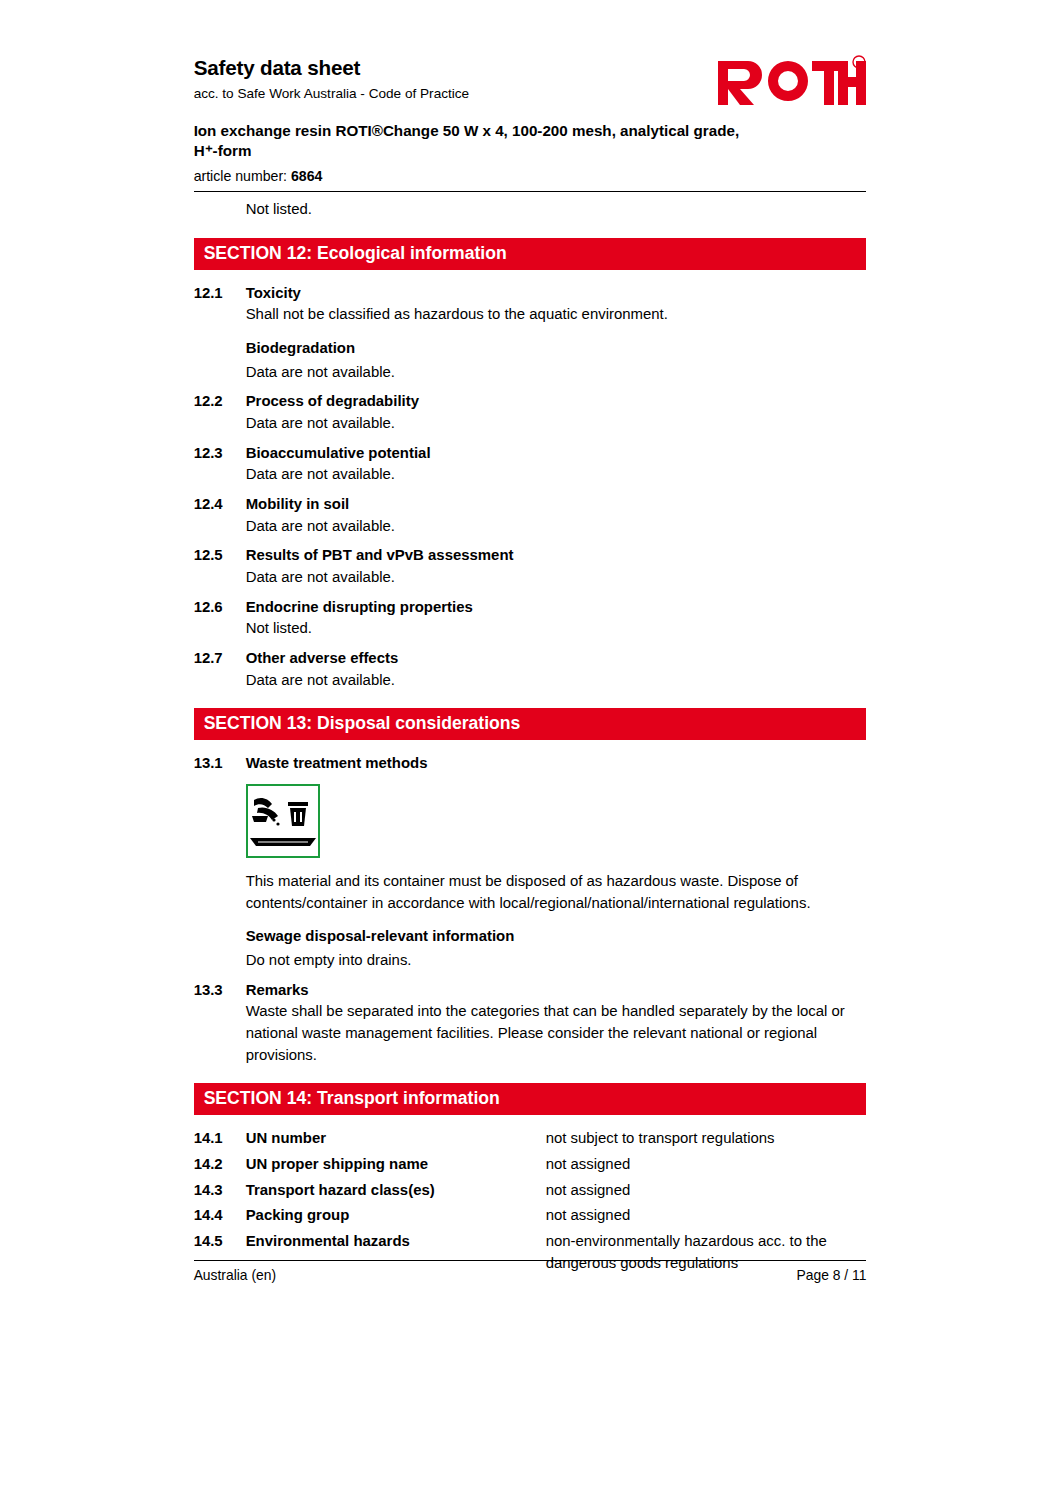Safety data sheet
acc. to Safe Work Australia - Code of Practice
R
Ion exchange resin ROTI®Change 50 W x 4, 100-200 mesh, analytical grade,
H⁺-form
article number: 6864
Not listed.
SECTION 12: Ecological information
12.1
Toxicity
Shall not be classified as hazardous to the aquatic environment.
Biodegradation
Data are not available.
12.2
Process of degradability
Data are not available.
12.3
Bioaccumulative potential
Data are not available.
12.4
Mobility in soil
Data are not available.
12.5
Results of PBT and vPvB assessment
Data are not available.
12.6
Endocrine disrupting properties
Not listed.
12.7
Other adverse effects
Data are not available.
SECTION 13: Disposal considerations
13.1
Waste treatment methods
This material and its container must be disposed of as hazardous waste. Dispose of contents/container in accordance with local/regional/national/international regulations.
Sewage disposal-relevant information
Do not empty into drains.
13.3
Remarks
Waste shall be separated into the categories that can be handled separately by the local or national waste management facilities. Please consider the relevant national or regional provisions.
SECTION 14: Transport information
14.1
UN number
not subject to transport regulations
14.2
UN proper shipping name
not assigned
14.3
Transport hazard class(es)
not assigned
14.4
Packing group
not assigned
14.5
Environmental hazards
non-environmentally hazardous acc. to the dangerous goods regulations
Australia (en) Page 8 / 11